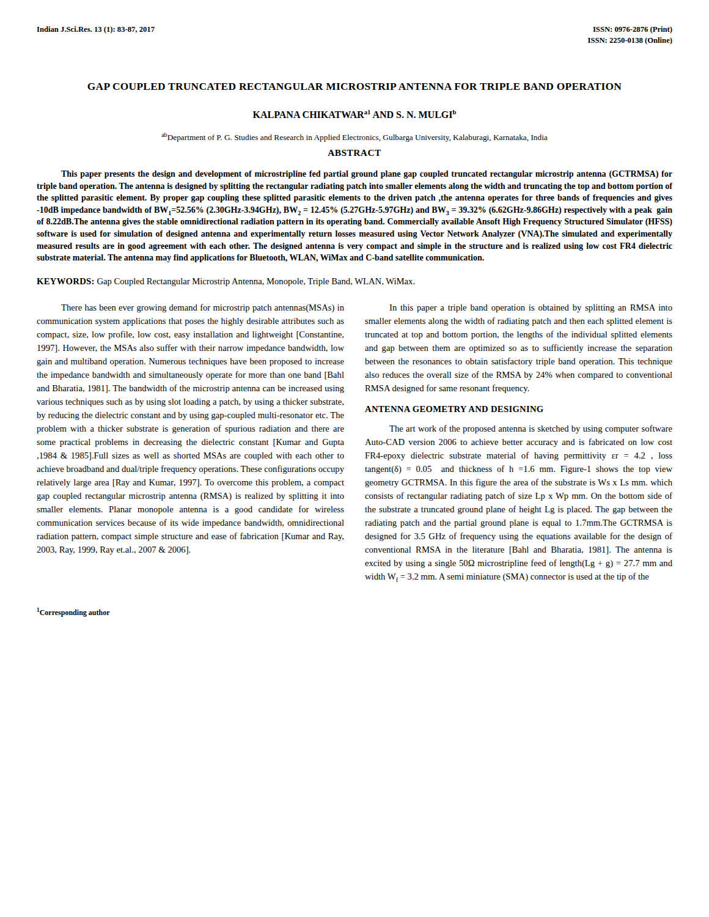Indian J.Sci.Res. 13 (1): 83-87, 2017
ISSN: 0976-2876 (Print)
ISSN: 2250-0138 (Online)
GAP COUPLED TRUNCATED RECTANGULAR MICROSTRIP ANTENNA FOR TRIPLE BAND OPERATION
KALPANA CHIKATWARa1 AND S. N. MULGIb
abDepartment of P. G. Studies and Research in Applied Electronics, Gulbarga University, Kalaburagi, Karnataka, India
ABSTRACT
This paper presents the design and development of microstripline fed partial ground plane gap coupled truncated rectangular microstrip antenna (GCTRMSA) for triple band operation. The antenna is designed by splitting the rectangular radiating patch into smaller elements along the width and truncating the top and bottom portion of the splitted parasitic element. By proper gap coupling these splitted parasitic elements to the driven patch ,the antenna operates for three bands of frequencies and gives -10dB impedance bandwidth of BW1=52.56% (2.30GHz-3.94GHz), BW2 = 12.45% (5.27GHz-5.97GHz) and BW3 = 39.32% (6.62GHz-9.86GHz) respectively with a peak gain of 8.22dB.The antenna gives the stable omnidirectional radiation pattern in its operating band. Commercially available Ansoft High Frequency Structured Simulator (HFSS) software is used for simulation of designed antenna and experimentally return losses measured using Vector Network Analyzer (VNA).The simulated and experimentally measured results are in good agreement with each other. The designed antenna is very compact and simple in the structure and is realized using low cost FR4 dielectric substrate material. The antenna may find applications for Bluetooth, WLAN, WiMax and C-band satellite communication.
KEYWORDS: Gap Coupled Rectangular Microstrip Antenna, Monopole, Triple Band, WLAN, WiMax.
There has been ever growing demand for microstrip patch antennas(MSAs) in communication system applications that poses the highly desirable attributes such as compact, size, low profile, low cost, easy installation and lightweight [Constantine, 1997]. However, the MSAs also suffer with their narrow impedance bandwidth, low gain and multiband operation. Numerous techniques have been proposed to increase the impedance bandwidth and simultaneously operate for more than one band [Bahl and Bharatia, 1981]. The bandwidth of the microstrip antenna can be increased using various techniques such as by using slot loading a patch, by using a thicker substrate, by reducing the dielectric constant and by using gap-coupled multi-resonator etc. The problem with a thicker substrate is generation of spurious radiation and there are some practical problems in decreasing the dielectric constant [Kumar and Gupta ,1984 & 1985].Full sizes as well as shorted MSAs are coupled with each other to achieve broadband and dual/triple frequency operations. These configurations occupy relatively large area [Ray and Kumar, 1997]. To overcome this problem, a compact gap coupled rectangular microstrip antenna (RMSA) is realized by splitting it into smaller elements. Planar monopole antenna is a good candidate for wireless communication services because of its wide impedance bandwidth, omnidirectional radiation pattern, compact simple structure and ease of fabrication [Kumar and Ray, 2003, Ray, 1999, Ray et.al., 2007 & 2006].
In this paper a triple band operation is obtained by splitting an RMSA into smaller elements along the width of radiating patch and then each splitted element is truncated at top and bottom portion, the lengths of the individual splitted elements and gap between them are optimized so as to sufficiently increase the separation between the resonances to obtain satisfactory triple band operation. This technique also reduces the overall size of the RMSA by 24% when compared to conventional RMSA designed for same resonant frequency.
ANTENNA GEOMETRY AND DESIGNING
The art work of the proposed antenna is sketched by using computer software Auto-CAD version 2006 to achieve better accuracy and is fabricated on low cost FR4-epoxy dielectric substrate material of having permittivity εr = 4.2 , loss tangent(δ) = 0.05 and thickness of h =1.6 mm. Figure-1 shows the top view geometry GCTRMSA. In this figure the area of the substrate is Ws x Ls mm. which consists of rectangular radiating patch of size Lp x Wp mm. On the bottom side of the substrate a truncated ground plane of height Lg is placed. The gap between the radiating patch and the partial ground plane is equal to 1.7mm.The GCTRMSA is designed for 3.5 GHz of frequency using the equations available for the design of conventional RMSA in the literature [Bahl and Bharatia, 1981]. The antenna is excited by using a single 50Ω microstripline feed of length(Lg + g) = 27.7 mm and width Wf = 3.2 mm. A semi miniature (SMA) connector is used at the tip of the
1Corresponding author